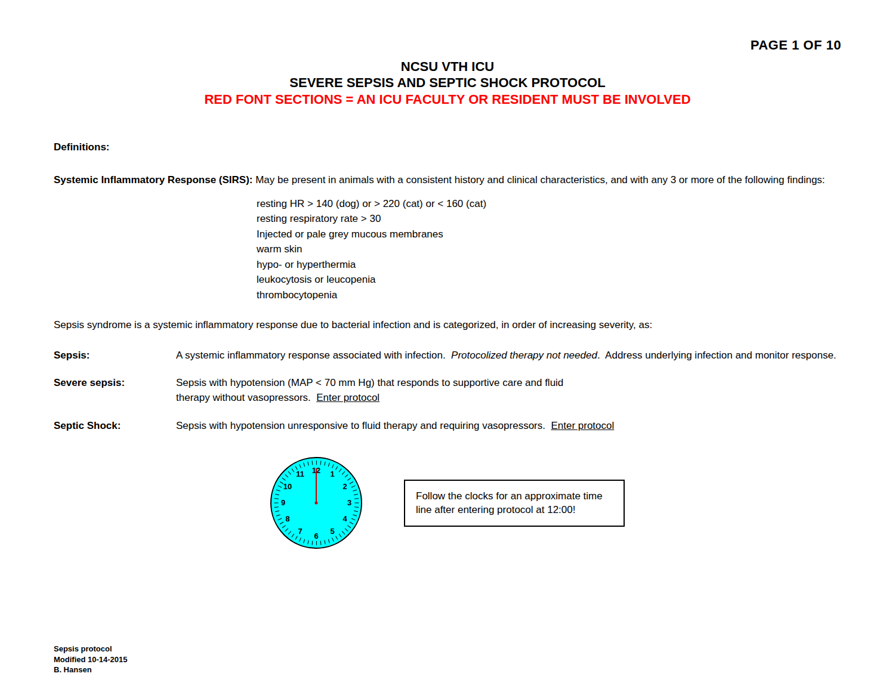PAGE 1 OF 10
NCSU VTH ICU
SEVERE SEPSIS AND SEPTIC SHOCK PROTOCOL
RED FONT SECTIONS = AN ICU FACULTY OR RESIDENT MUST BE INVOLVED
Definitions:
Systemic Inflammatory Response (SIRS): May be present in animals with a consistent history and clinical characteristics, and with any 3 or more of the following findings:
resting HR > 140 (dog) or > 220 (cat) or < 160 (cat)
resting respiratory rate > 30
Injected or pale grey mucous membranes
warm skin
hypo- or hyperthermia
leukocytosis or leucopenia
thrombocytopenia
Sepsis syndrome is a systemic inflammatory response due to bacterial infection and is categorized, in order of increasing severity, as:
| Sepsis: | A systemic inflammatory response associated with infection. Protocolized therapy not needed . Address underlying infection and monitor response. |
| Severe sepsis: | Sepsis with hypotension (MAP < 70 mm Hg) that responds to supportive care and fluid therapy without vasopressors. Enter protocol |
| Septic Shock: | Sepsis with hypotension unresponsive to fluid therapy and requiring vasopressors. Enter protocol |
12 1 2 3 4 5 6 7 8 9 10 11
Follow the clocks for an approximate time line after entering protocol at 12:00!
Sepsis protocol
Modified 10-14-2015
B. Hansen